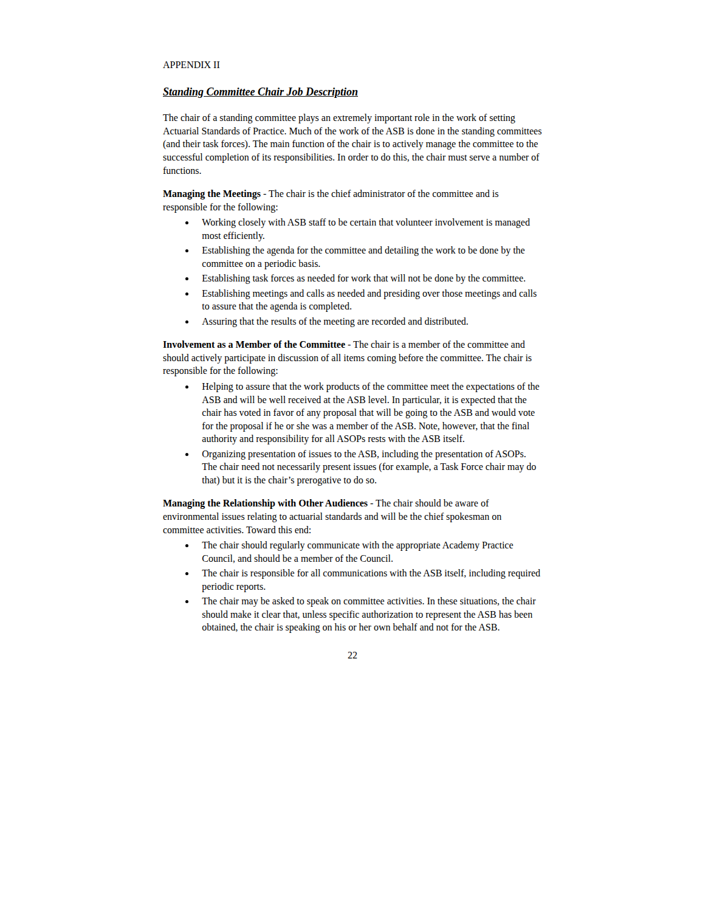APPENDIX II
Standing Committee Chair Job Description
The chair of a standing committee plays an extremely important role in the work of setting Actuarial Standards of Practice. Much of the work of the ASB is done in the standing committees (and their task forces). The main function of the chair is to actively manage the committee to the successful completion of its responsibilities. In order to do this, the chair must serve a number of functions.
Managing the Meetings - The chair is the chief administrator of the committee and is responsible for the following:
Working closely with ASB staff to be certain that volunteer involvement is managed most efficiently.
Establishing the agenda for the committee and detailing the work to be done by the committee on a periodic basis.
Establishing task forces as needed for work that will not be done by the committee.
Establishing meetings and calls as needed and presiding over those meetings and calls to assure that the agenda is completed.
Assuring that the results of the meeting are recorded and distributed.
Involvement as a Member of the Committee - The chair is a member of the committee and should actively participate in discussion of all items coming before the committee. The chair is responsible for the following:
Helping to assure that the work products of the committee meet the expectations of the ASB and will be well received at the ASB level. In particular, it is expected that the chair has voted in favor of any proposal that will be going to the ASB and would vote for the proposal if he or she was a member of the ASB. Note, however, that the final authority and responsibility for all ASOPs rests with the ASB itself.
Organizing presentation of issues to the ASB, including the presentation of ASOPs. The chair need not necessarily present issues (for example, a Task Force chair may do that) but it is the chair’s prerogative to do so.
Managing the Relationship with Other Audiences - The chair should be aware of environmental issues relating to actuarial standards and will be the chief spokesman on committee activities. Toward this end:
The chair should regularly communicate with the appropriate Academy Practice Council, and should be a member of the Council.
The chair is responsible for all communications with the ASB itself, including required periodic reports.
The chair may be asked to speak on committee activities. In these situations, the chair should make it clear that, unless specific authorization to represent the ASB has been obtained, the chair is speaking on his or her own behalf and not for the ASB.
22